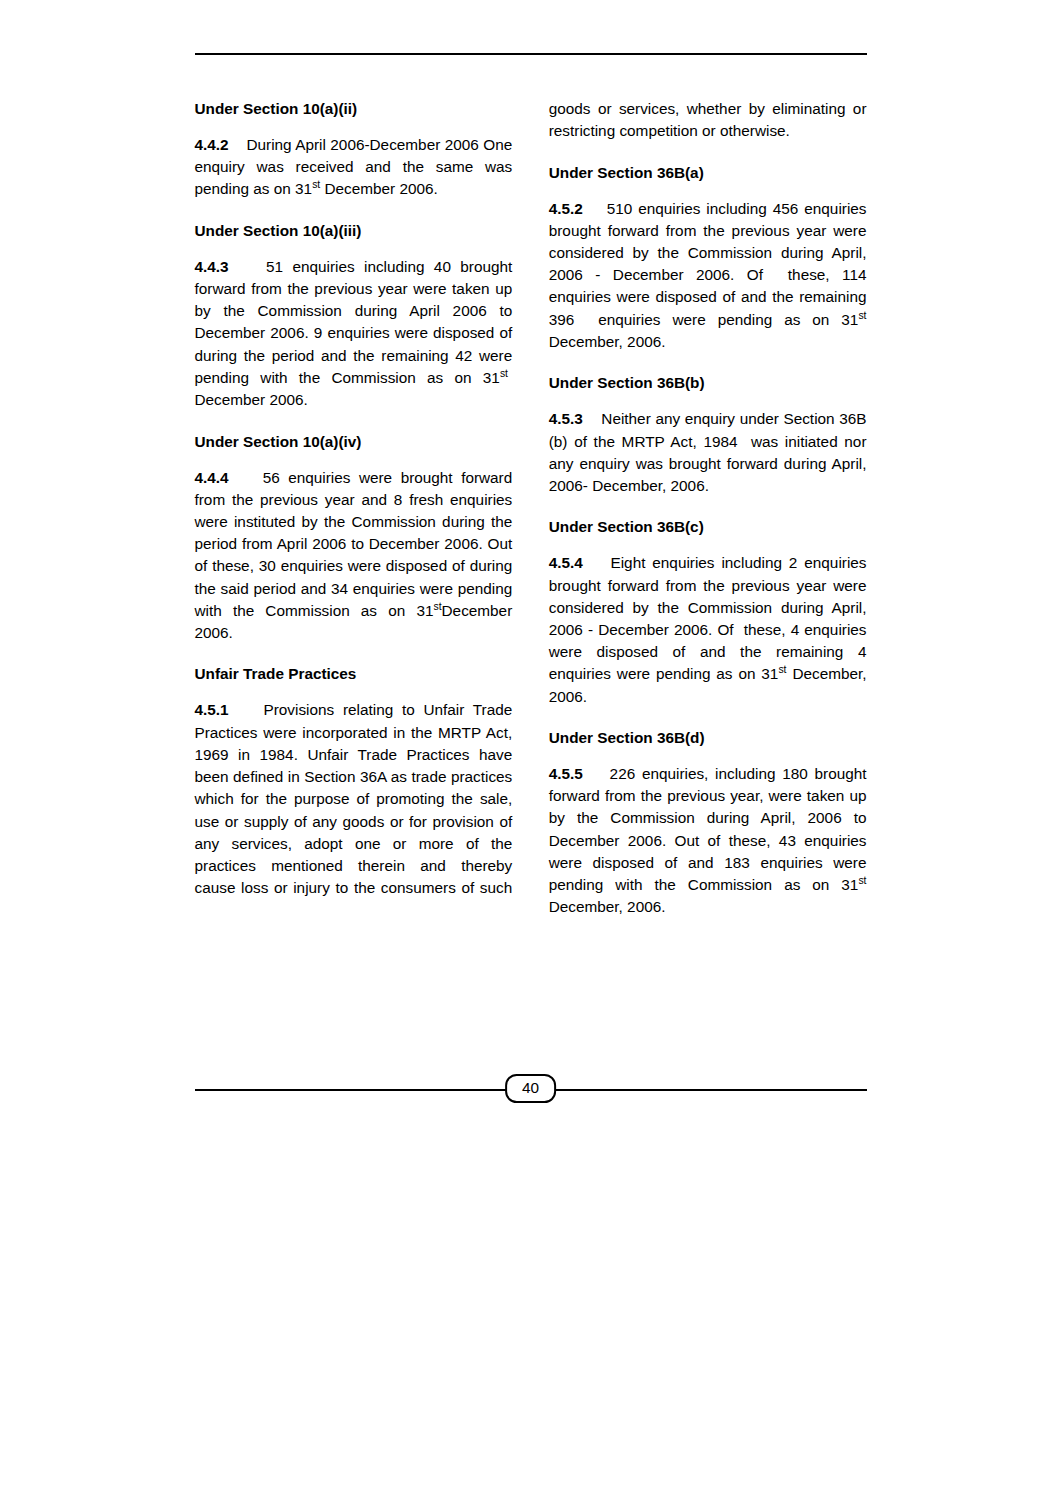Under Section 10(a)(ii)
4.4.2 During April 2006-December 2006 One enquiry was received and the same was pending as on 31st December 2006.
Under Section 10(a)(iii)
4.4.3 51 enquiries including 40 brought forward from the previous year were taken up by the Commission during April 2006 to December 2006. 9 enquiries were disposed of during the period and the remaining 42 were pending with the Commission as on 31st December 2006.
Under Section 10(a)(iv)
4.4.4 56 enquiries were brought forward from the previous year and 8 fresh enquiries were instituted by the Commission during the period from April 2006 to December 2006. Out of these, 30 enquiries were disposed of during the said period and 34 enquiries were pending with the Commission as on 31stDecember 2006.
Unfair Trade Practices
4.5.1 Provisions relating to Unfair Trade Practices were incorporated in the MRTP Act, 1969 in 1984. Unfair Trade Practices have been defined in Section 36A as trade practices which for the purpose of promoting the sale, use or supply of any goods or for provision of any services, adopt one or more of the practices mentioned therein and thereby cause loss or injury to the consumers of such goods or services, whether by eliminating or restricting competition or otherwise.
Under Section 36B(a)
4.5.2 510 enquiries including 456 enquiries brought forward from the previous year were considered by the Commission during April, 2006 - December 2006. Of these, 114 enquiries were disposed of and the remaining 396 enquiries were pending as on 31st December, 2006.
Under Section 36B(b)
4.5.3 Neither any enquiry under Section 36B (b) of the MRTP Act, 1984 was initiated nor any enquiry was brought forward during April, 2006- December, 2006.
Under Section 36B(c)
4.5.4 Eight enquiries including 2 enquiries brought forward from the previous year were considered by the Commission during April, 2006 - December 2006. Of these, 4 enquiries were disposed of and the remaining 4 enquiries were pending as on 31st December, 2006.
Under Section 36B(d)
4.5.5 226 enquiries, including 180 brought forward from the previous year, were taken up by the Commission during April, 2006 to December 2006. Out of these, 43 enquiries were disposed of and 183 enquiries were pending with the Commission as on 31st December, 2006.
40